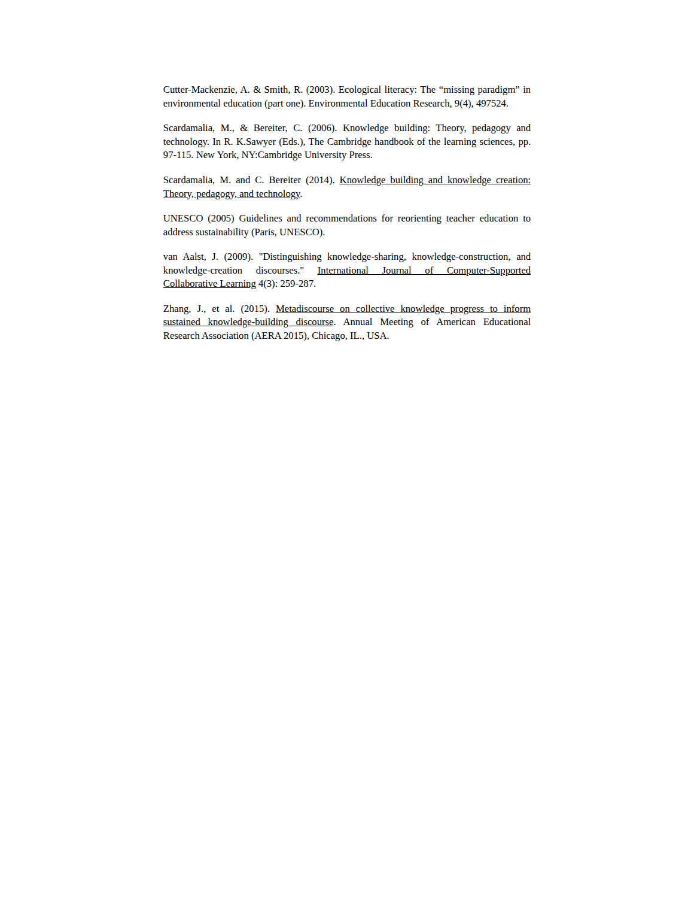Cutter-Mackenzie, A. & Smith, R. (2003). Ecological literacy: The “missing paradigm” in environmental education (part one). Environmental Education Research, 9(4), 497524.
Scardamalia, M., & Bereiter, C. (2006). Knowledge building: Theory, pedagogy and technology. In R. K.Sawyer (Eds.), The Cambridge handbook of the learning sciences, pp. 97-115. New York, NY:Cambridge University Press.
Scardamalia, M. and C. Bereiter (2014). Knowledge building and knowledge creation: Theory, pedagogy, and technology.
UNESCO (2005) Guidelines and recommendations for reorienting teacher education to address sustainability (Paris, UNESCO).
van Aalst, J. (2009). "Distinguishing knowledge-sharing, knowledge-construction, and knowledge-creation discourses." International Journal of Computer-Supported Collaborative Learning 4(3): 259-287.
Zhang, J., et al. (2015). Metadiscourse on collective knowledge progress to inform sustained knowledge-building discourse. Annual Meeting of American Educational Research Association (AERA 2015), Chicago, IL., USA.